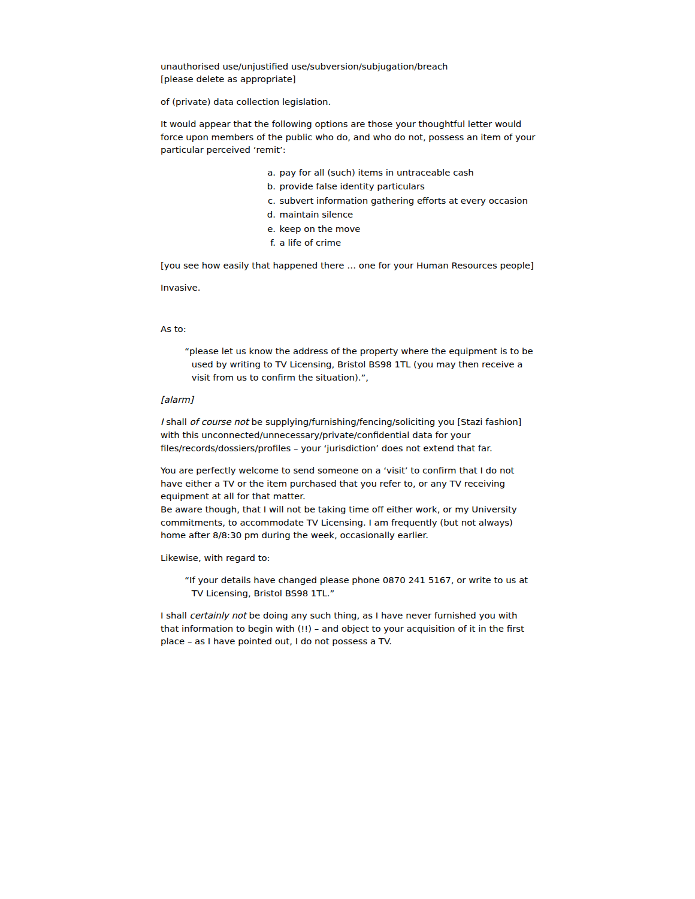unauthorised use/unjustified use/subversion/subjugation/breach
[please delete as appropriate]
of (private) data collection legislation.
It would appear that the following options are those your thoughtful letter would force upon members of the public who do, and who do not, possess an item of your particular perceived ‘remit’:
pay for all (such) items in untraceable cash
provide false identity particulars
subvert information gathering efforts at every occasion
maintain silence
keep on the move
a life of crime
[you see how easily that happened there … one for your Human Resources people]
Invasive.
As to:
“please let us know the address of the property where the equipment is to be used by writing to TV Licensing, Bristol BS98 1TL (you may then receive a visit from us to confirm the situation).”,
[alarm]
I shall of course not be supplying/furnishing/fencing/soliciting you [Stazi fashion] with this unconnected/unnecessary/private/confidential data for your files/records/dossiers/profiles – your ‘jurisdiction’ does not extend that far.
You are perfectly welcome to send someone on a ‘visit’ to confirm that I do not have either a TV or the item purchased that you refer to, or any TV receiving equipment at all for that matter.
Be aware though, that I will not be taking time off either work, or my University commitments, to accommodate TV Licensing. I am frequently (but not always) home after 8/8:30 pm during the week, occasionally earlier.
Likewise, with regard to:
“If your details have changed please phone 0870 241 5167, or write to us at TV Licensing, Bristol BS98 1TL.”
I shall certainly not be doing any such thing, as I have never furnished you with that information to begin with (!!) – and object to your acquisition of it in the first place – as I have pointed out, I do not possess a TV.